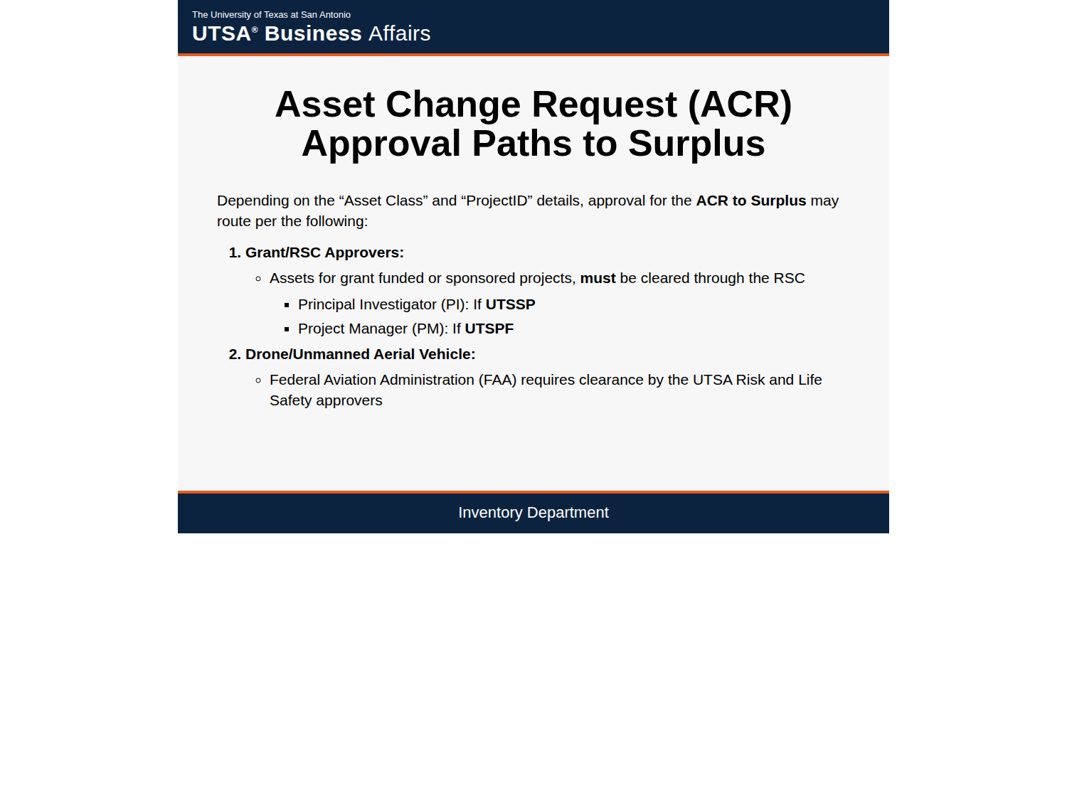The University of Texas at San Antonio
UTSA® Business Affairs
Asset Change Request (ACR)
Approval Paths to Surplus
Depending on the “Asset Class” and “ProjectID” details, approval for the ACR to Surplus may route per the following:
Grant/RSC Approvers:
Assets for grant funded or sponsored projects, must be cleared through the RSC
Principal Investigator (PI): If UTSSP
Project Manager (PM): If UTSPF
Drone/Unmanned Aerial Vehicle:
Federal Aviation Administration (FAA) requires clearance by the UTSA Risk and Life Safety approvers
Inventory Department